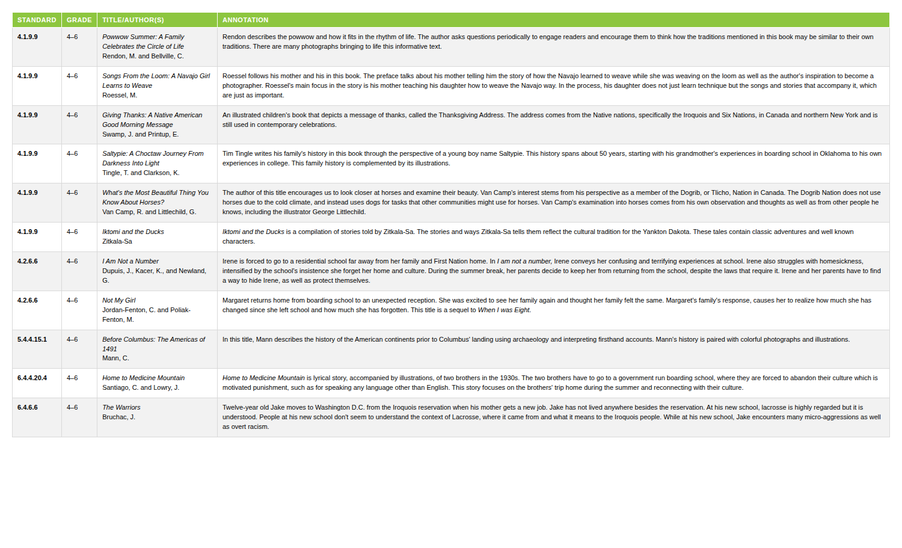| STANDARD | GRADE | TITLE/AUTHOR(S) | ANNOTATION |
| --- | --- | --- | --- |
| 4.1.9.9 | 4–6 | Powwow Summer: A Family Celebrates the Circle of Life Rendon, M. and Bellville, C. | Rendon describes the powwow and how it fits in the rhythm of life. The author asks questions periodically to engage readers and encourage them to think how the traditions mentioned in this book may be similar to their own traditions. There are many photographs bringing to life this informative text. |
| 4.1.9.9 | 4–6 | Songs From the Loom: A Navajo Girl Learns to Weave Roessel, M. | Roessel follows his mother and his in this book. The preface talks about his mother telling him the story of how the Navajo learned to weave while she was weaving on the loom as well as the author's inspiration to become a photographer. Roessel's main focus in the story is his mother teaching his daughter how to weave the Navajo way. In the process, his daughter does not just learn technique but the songs and stories that accompany it, which are just as important. |
| 4.1.9.9 | 4–6 | Giving Thanks: A Native American Good Morning Message Swamp, J. and Printup, E. | An illustrated children's book that depicts a message of thanks, called the Thanksgiving Address. The address comes from the Native nations, specifically the Iroquois and Six Nations, in Canada and northern New York and is still used in contemporary celebrations. |
| 4.1.9.9 | 4–6 | Saltypie: A Choctaw Journey From Darkness Into Light Tingle, T. and Clarkson, K. | Tim Tingle writes his family's history in this book through the perspective of a young boy name Saltypie. This history spans about 50 years, starting with his grandmother's experiences in boarding school in Oklahoma to his own experiences in college. This family history is complemented by its illustrations. |
| 4.1.9.9 | 4–6 | What's the Most Beautiful Thing You Know About Horses? Van Camp, R. and Littlechild, G. | The author of this title encourages us to look closer at horses and examine their beauty. Van Camp's interest stems from his perspective as a member of the Dogrib, or Tlicho, Nation in Canada. The Dogrib Nation does not use horses due to the cold climate, and instead uses dogs for tasks that other communities might use for horses. Van Camp's examination into horses comes from his own observation and thoughts as well as from other people he knows, including the illustrator George Littlechild. |
| 4.1.9.9 | 4–6 | Iktomi and the Ducks Zitkala-Sa | Iktomi and the Ducks is a compilation of stories told by Zitkala-Sa. The stories and ways Zitkala-Sa tells them reflect the cultural tradition for the Yankton Dakota. These tales contain classic adventures and well known characters. |
| 4.2.6.6 | 4–6 | I Am Not a Number Dupuis, J., Kacer, K., and Newland, G. | Irene is forced to go to a residential school far away from her family and First Nation home. In I am not a number, Irene conveys her confusing and terrifying experiences at school. Irene also struggles with homesickness, intensified by the school's insistence she forget her home and culture. During the summer break, her parents decide to keep her from returning from the school, despite the laws that require it. Irene and her parents have to find a way to hide Irene, as well as protect themselves. |
| 4.2.6.6 | 4–6 | Not My Girl Jordan-Fenton, C. and Poliak-Fenton, M. | Margaret returns home from boarding school to an unexpected reception. She was excited to see her family again and thought her family felt the same. Margaret's family's response, causes her to realize how much she has changed since she left school and how much she has forgotten. This title is a sequel to When I was Eight. |
| 5.4.4.15.1 | 4–6 | Before Columbus: The Americas of 1491 Mann, C. | In this title, Mann describes the history of the American continents prior to Columbus' landing using archaeology and interpreting firsthand accounts. Mann's history is paired with colorful photographs and illustrations. |
| 6.4.4.20.4 | 4–6 | Home to Medicine Mountain Santiago, C. and Lowry, J. | Home to Medicine Mountain is lyrical story, accompanied by illustrations, of two brothers in the 1930s. The two brothers have to go to a government run boarding school, where they are forced to abandon their culture which is motivated punishment, such as for speaking any language other than English. This story focuses on the brothers' trip home during the summer and reconnecting with their culture. |
| 6.4.6.6 | 4–6 | The Warriors Bruchac, J. | Twelve-year old Jake moves to Washington D.C. from the Iroquois reservation when his mother gets a new job. Jake has not lived anywhere besides the reservation. At his new school, lacrosse is highly regarded but it is understood. People at his new school don't seem to understand the context of Lacrosse, where it came from and what it means to the Iroquois people. While at his new school, Jake encounters many micro-aggressions as well as overt racism. |